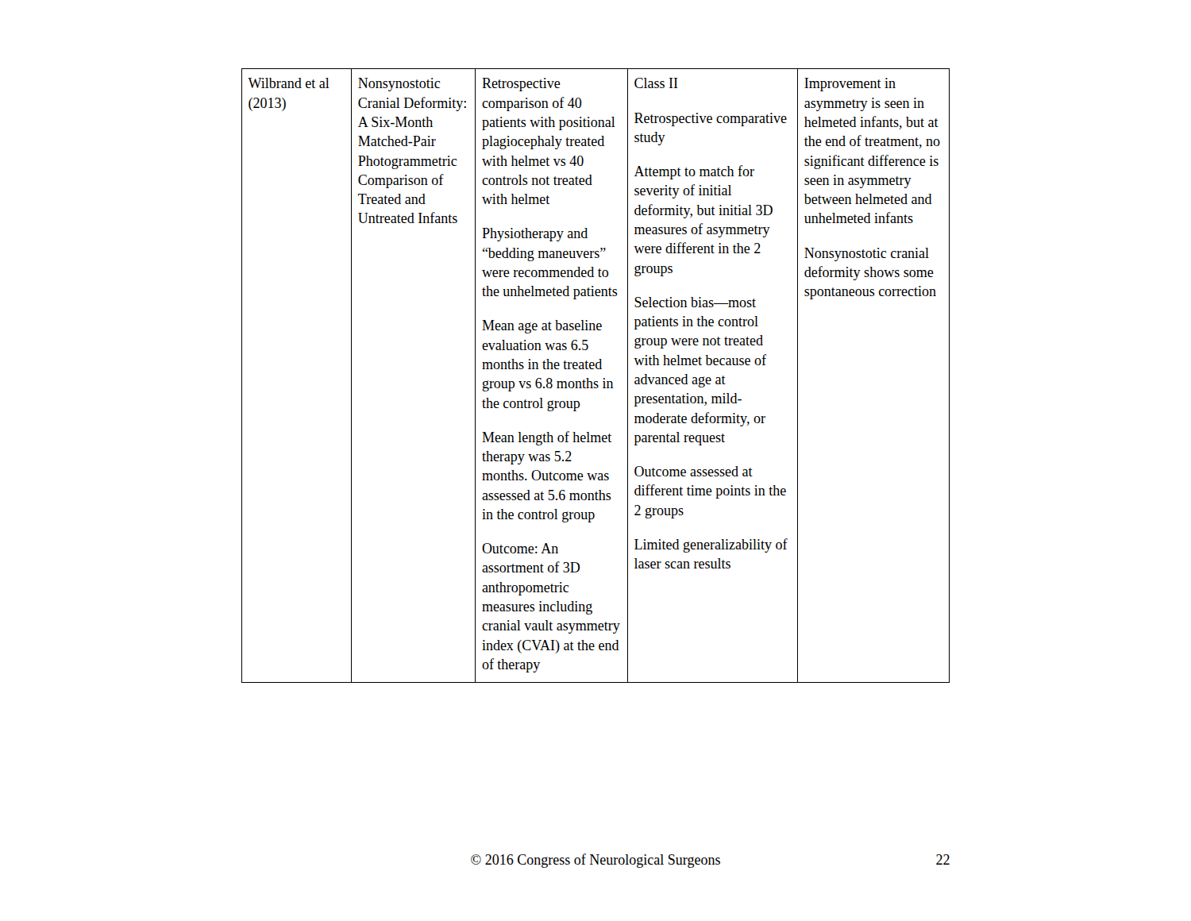| Wilbrand et al (2013) | Nonsynostotic Cranial Deformity: A Six-Month Matched-Pair Photogrammetric Comparison of Treated and Untreated Infants | Retrospective comparison of 40 patients with positional plagiocephaly treated with helmet vs 40 controls not treated with helmet Physiotherapy and “bedding maneuvers” were recommended to the unhelmeted patients Mean age at baseline evaluation was 6.5 months in the treated group vs 6.8 months in the control group Mean length of helmet therapy was 5.2 months. Outcome was assessed at 5.6 months in the control group Outcome: An assortment of 3D anthropometric measures including cranial vault asymmetry index (CVAI) at the end of therapy | Class II Retrospective comparative study Attempt to match for severity of initial deformity, but initial 3D measures of asymmetry were different in the 2 groups Selection bias—most patients in the control group were not treated with helmet because of advanced age at presentation, mild-moderate deformity, or parental request Outcome assessed at different time points in the 2 groups Limited generalizability of laser scan results | Improvement in asymmetry is seen in helmeted infants, but at the end of treatment, no significant difference is seen in asymmetry between helmeted and unhelmeted infants Nonsynostotic cranial deformity shows some spontaneous correction |
© 2016 Congress of Neurological Surgeons
22